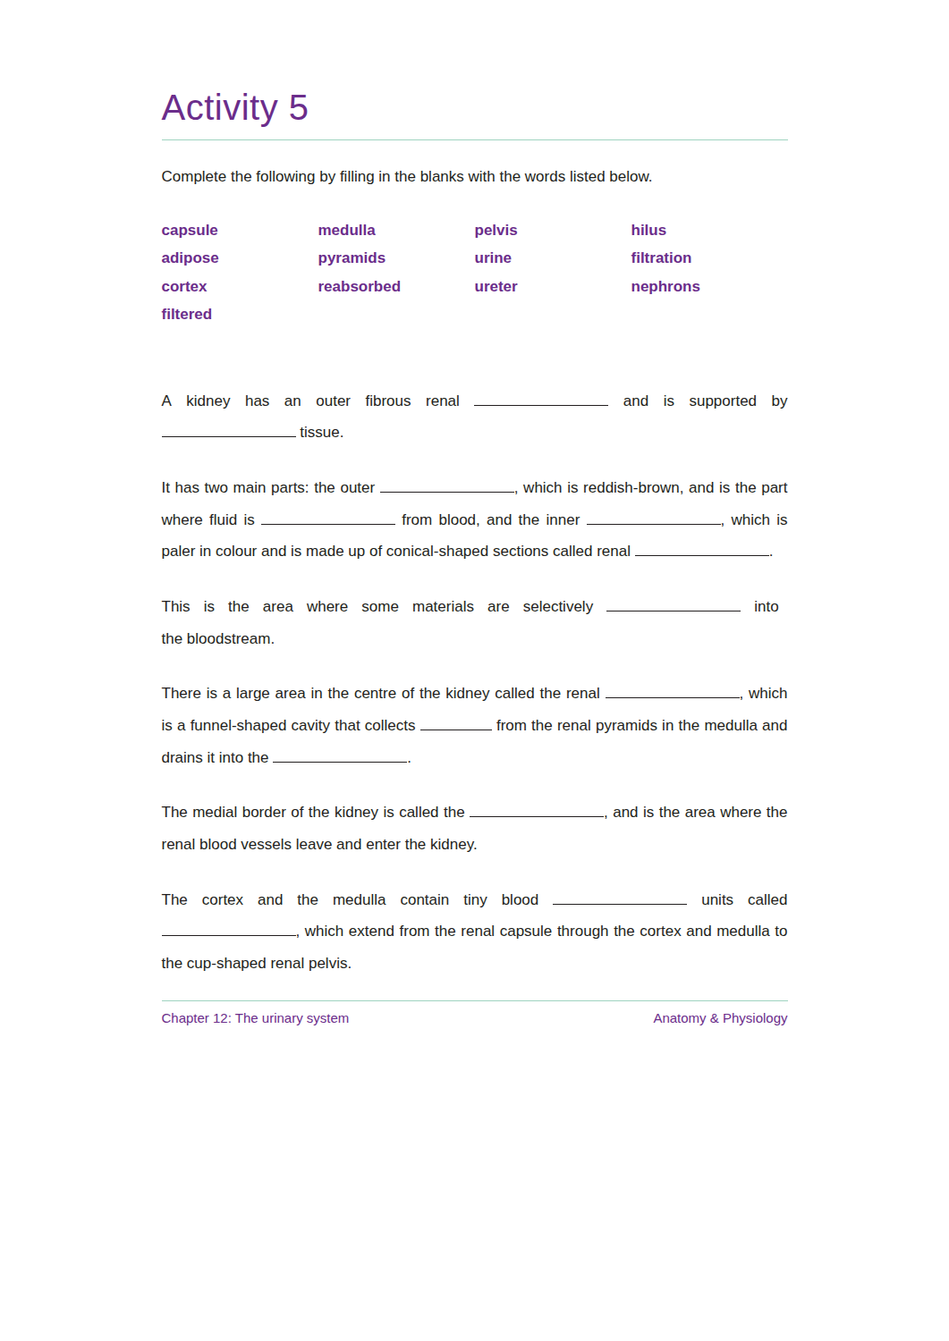Activity 5
Complete the following by filling in the blanks with the words listed below.
| capsule | medulla | pelvis | hilus |
| adipose | pyramids | urine | filtration |
| cortex | reabsorbed | ureter | nephrons |
| filtered | | | |
A kidney has an outer fibrous renal and is supported by tissue.
It has two main parts: the outer , which is reddish-brown, and is the part where fluid is from blood, and the inner , which is paler in colour and is made up of conical-shaped sections called renal .
This is the area where some materials are selectively into the bloodstream.
There is a large area in the centre of the kidney called the renal , which is a funnel-shaped cavity that collects from the renal pyramids in the medulla and drains it into the .
The medial border of the kidney is called the , and is the area where the renal blood vessels leave and enter the kidney.
The cortex and the medulla contain tiny blood units called , which extend from the renal capsule through the cortex and medulla to the cup-shaped renal pelvis.
Chapter 12: The urinary system
Anatomy & Physiology